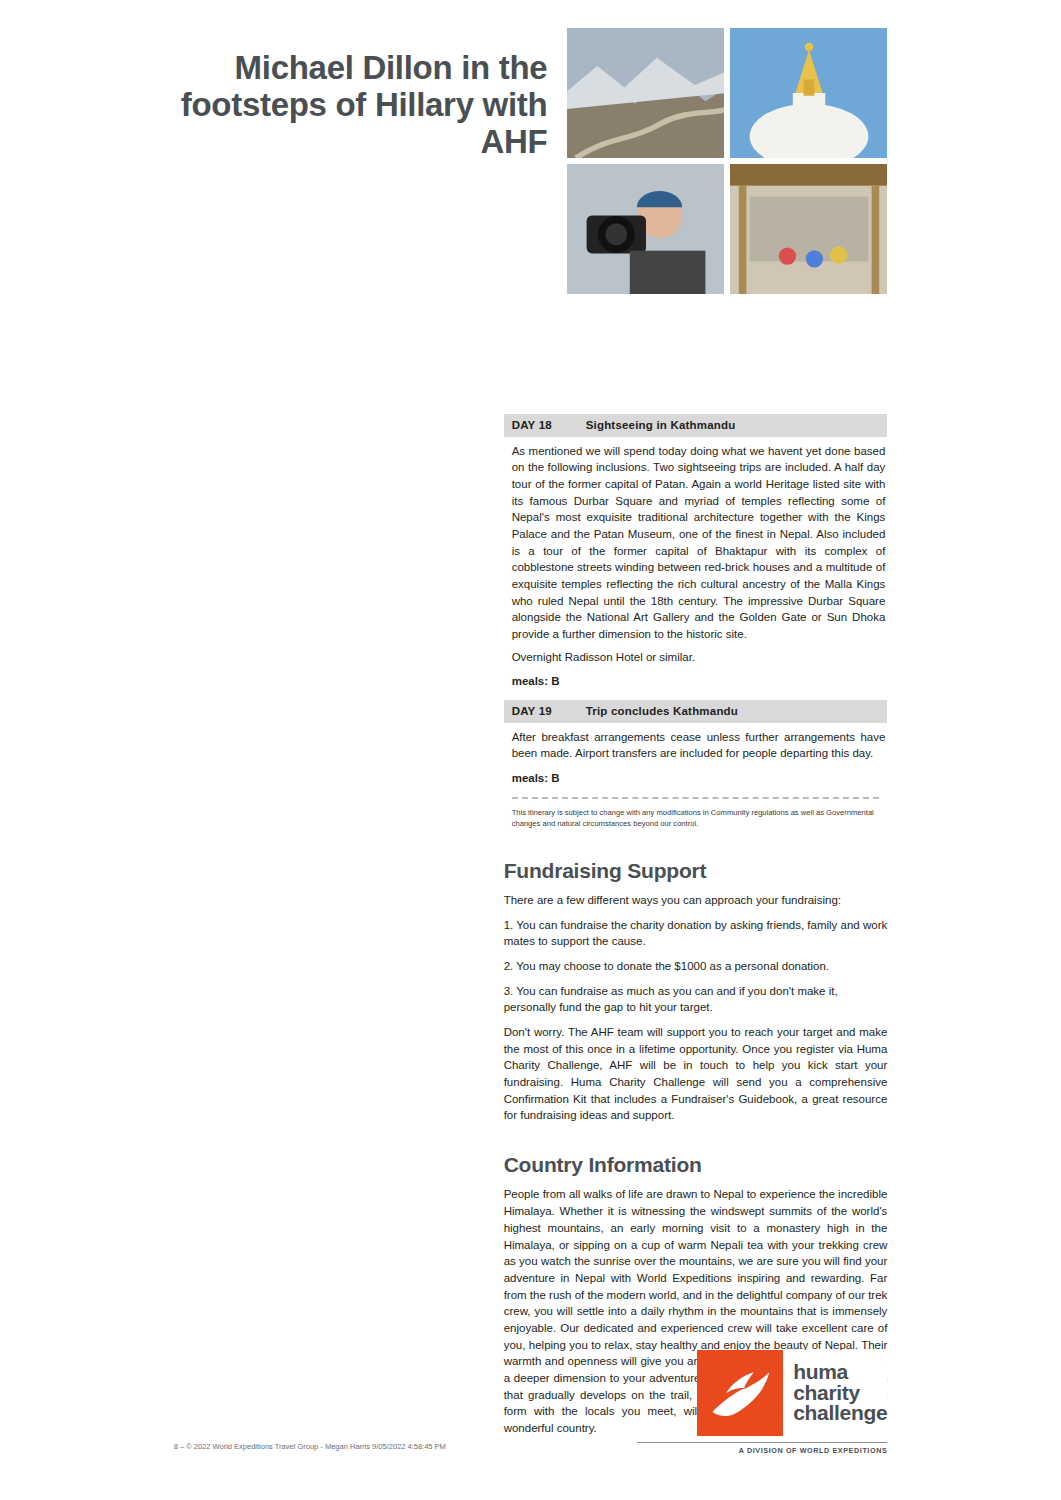Michael Dillon in the
footsteps of Hillary with AHF
DAY 18 Sightseeing in Kathmandu
As mentioned we will spend today doing what we havent yet done based on the following inclusions. Two sightseeing trips are included. A half day tour of the former capital of Patan. Again a world Heritage listed site with its famous Durbar Square and myriad of temples reflecting some of Nepal's most exquisite traditional architecture together with the Kings Palace and the Patan Museum, one of the finest in Nepal. Also included is a tour of the former capital of Bhaktapur with its complex of cobblestone streets winding between red-brick houses and a multitude of exquisite temples reflecting the rich cultural ancestry of the Malla Kings who ruled Nepal until the 18th century. The impressive Durbar Square alongside the National Art Gallery and the Golden Gate or Sun Dhoka provide a further dimension to the historic site.
Overnight Radisson Hotel or similar.
meals: B
DAY 19 Trip concludes Kathmandu
After breakfast arrangements cease unless further arrangements have been made. Airport transfers are included for people departing this day.
meals: B
This itinerary is subject to change with any modifications in Community regulations as well as Governmental changes and natural circumstances beyond our control.
Fundraising Support
There are a few different ways you can approach your fundraising:
1. You can fundraise the charity donation by asking friends, family and work mates to support the cause.
2. You may choose to donate the $1000 as a personal donation.
3. You can fundraise as much as you can and if you don't make it, personally fund the gap to hit your target.
Don't worry. The AHF team will support you to reach your target and make the most of this once in a lifetime opportunity. Once you register via Huma Charity Challenge, AHF will be in touch to help you kick start your fundraising. Huma Charity Challenge will send you a comprehensive Confirmation Kit that includes a Fundraiser's Guidebook, a great resource for fundraising ideas and support.
Country Information
People from all walks of life are drawn to Nepal to experience the incredible Himalaya. Whether it is witnessing the windswept summits of the world's highest mountains, an early morning visit to a monastery high in the Himalaya, or sipping on a cup of warm Nepali tea with your trekking crew as you watch the sunrise over the mountains, we are sure you will find your adventure in Nepal with World Expeditions inspiring and rewarding. Far from the rush of the modern world, and in the delightful company of our trek crew, you will settle into a daily rhythm in the mountains that is immensely enjoyable. Our dedicated and experienced crew will take excellent care of you, helping you to relax, stay healthy and enjoy the beauty of Nepal. Their warmth and openness will give you an insight into their culture that will add a deeper dimension to your adventure. The camaraderie within your group that gradually develops on the trail, and the unexpected friendships you form with the locals you meet, will be highlights of travelling in this wonderful country.
8 – © 2022 World Expeditions Travel Group - Megan Harris 9/05/2022 4:58:45 PM
huma charity challenge
A DIVISION OF WORLD EXPEDITIONS